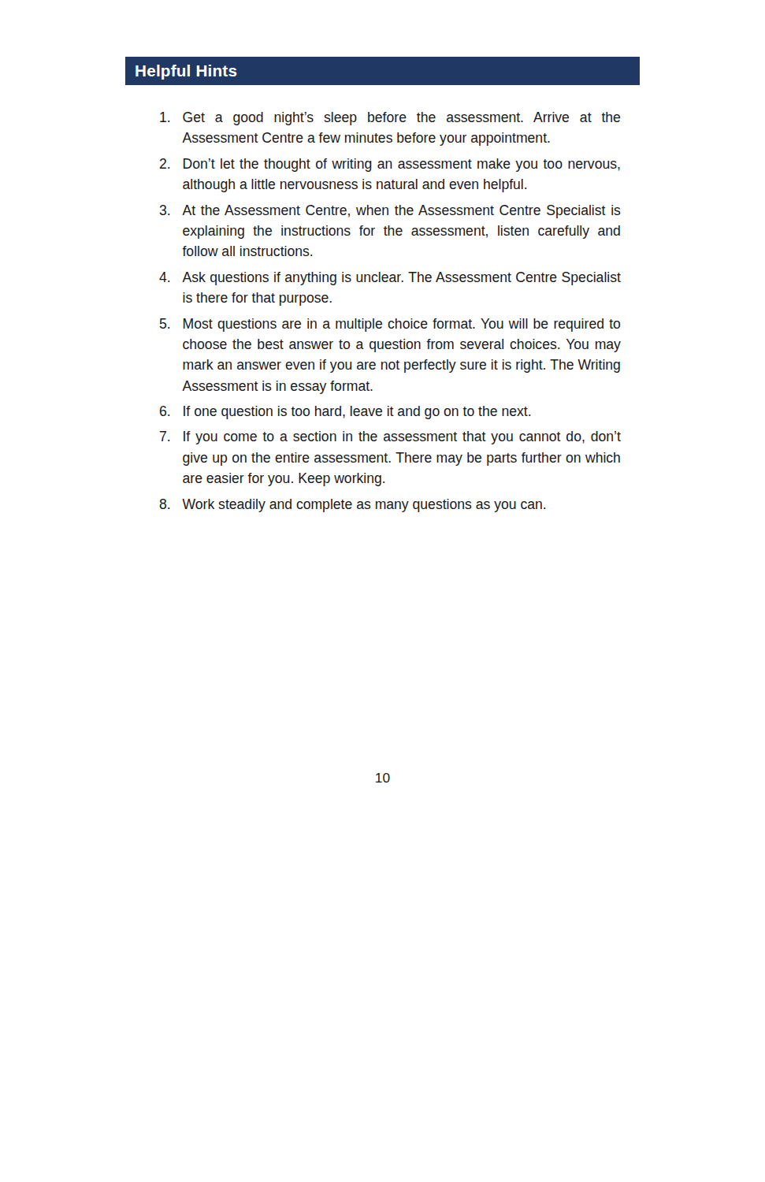Helpful Hints
Get a good night’s sleep before the assessment. Arrive at the Assessment Centre a few minutes before your appointment.
Don’t let the thought of writing an assessment make you too nervous, although a little nervousness is natural and even helpful.
At the Assessment Centre, when the Assessment Centre Specialist is explaining the instructions for the assessment, listen carefully and follow all instructions.
Ask questions if anything is unclear. The Assessment Centre Specialist is there for that purpose.
Most questions are in a multiple choice format. You will be required to choose the best answer to a question from several choices. You may mark an answer even if you are not perfectly sure it is right. The Writing Assessment is in essay format.
If one question is too hard, leave it and go on to the next.
If you come to a section in the assessment that you cannot do, don’t give up on the entire assessment. There may be parts further on which are easier for you. Keep working.
Work steadily and complete as many questions as you can.
10